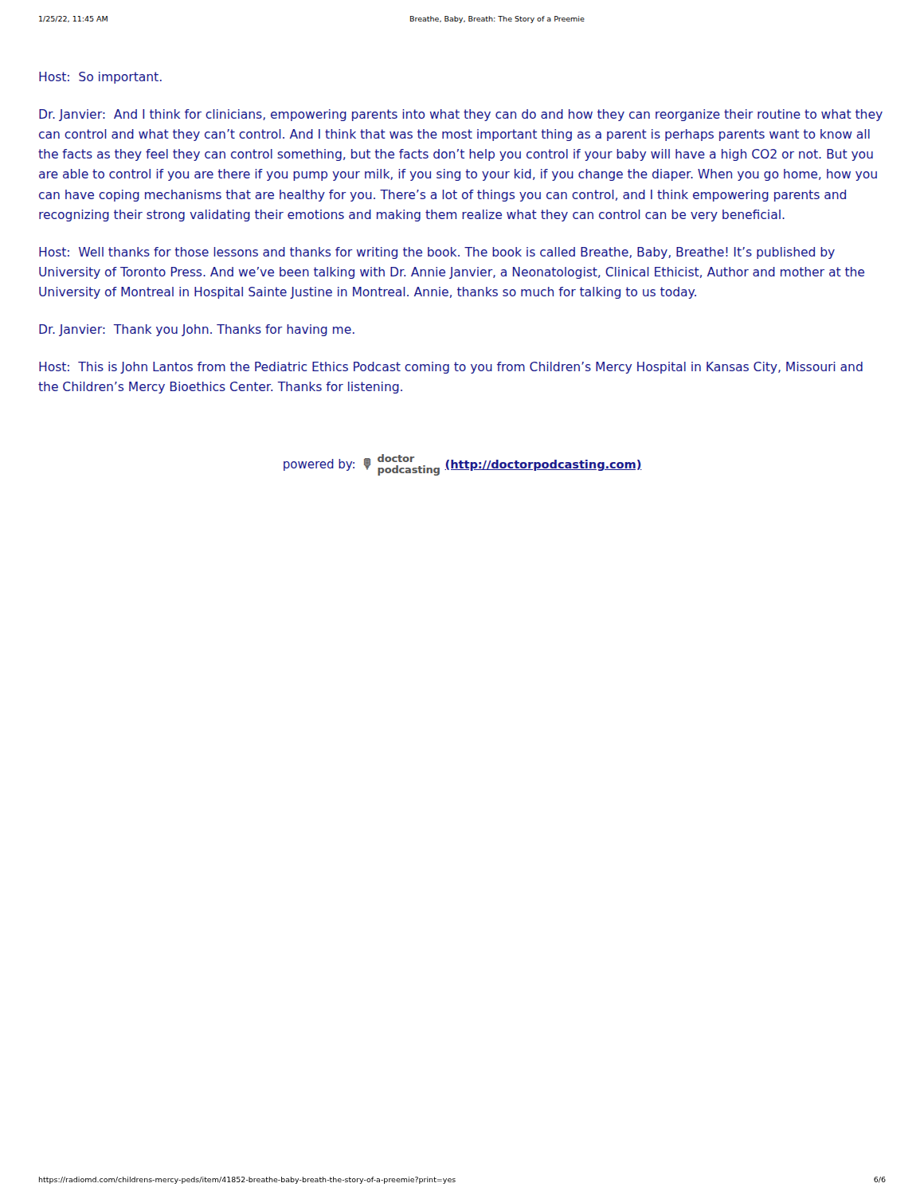1/25/22, 11:45 AM
Breathe, Baby, Breath: The Story of a Preemie
Host: So important.
Dr. Janvier: And I think for clinicians, empowering parents into what they can do and how they can reorganize their routine to what they can control and what they can’t control. And I think that was the most important thing as a parent is perhaps parents want to know all the facts as they feel they can control something, but the facts don’t help you control if your baby will have a high CO2 or not. But you are able to control if you are there if you pump your milk, if you sing to your kid, if you change the diaper. When you go home, how you can have coping mechanisms that are healthy for you. There’s a lot of things you can control, and I think empowering parents and recognizing their strong validating their emotions and making them realize what they can control can be very beneficial.
Host: Well thanks for those lessons and thanks for writing the book. The book is called Breathe, Baby, Breathe! It’s published by University of Toronto Press. And we’ve been talking with Dr. Annie Janvier, a Neonatologist, Clinical Ethicist, Author and mother at the University of Montreal in Hospital Sainte Justine in Montreal. Annie, thanks so much for talking to us today.
Dr. Janvier: Thank you John. Thanks for having me.
Host: This is John Lantos from the Pediatric Ethics Podcast coming to you from Children’s Mercy Hospital in Kansas City, Missouri and the Children’s Mercy Bioethics Center. Thanks for listening.
powered by: 🎙 doctor podcasting (http://doctorpodcasting.com)
https://radiomd.com/childrens-mercy-peds/item/41852-breathe-baby-breath-the-story-of-a-preemie?print=yes 6/6